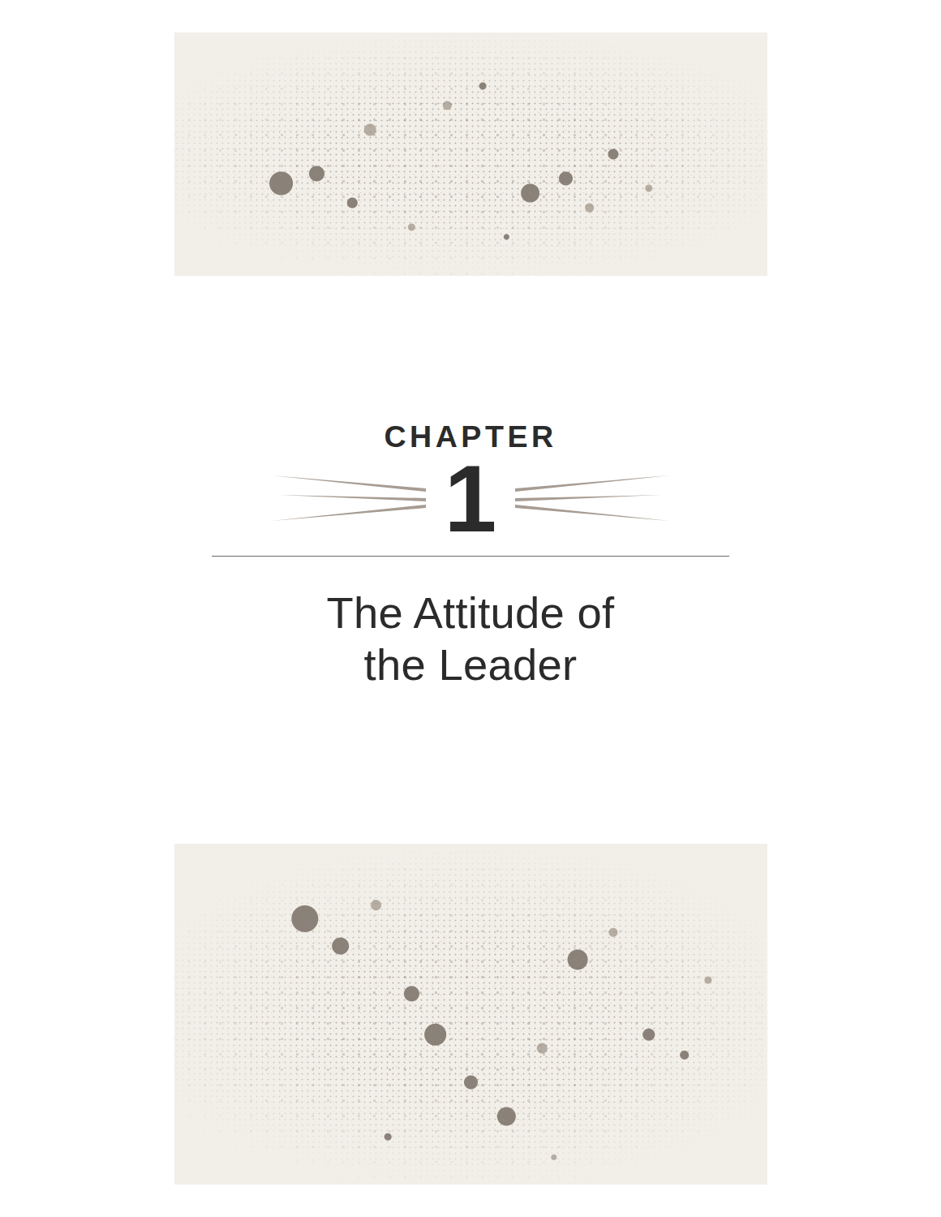Chapter
1
The Attitude of
the Leader